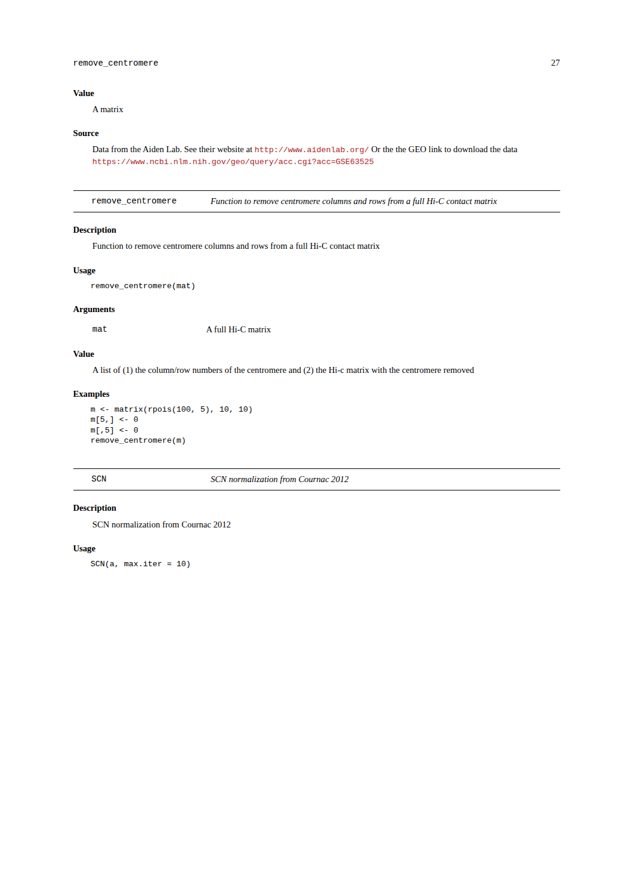remove_centromere 27
Value
A matrix
Source
Data from the Aiden Lab. See their website at http://www.aidenlab.org/ Or the the GEO link to download the data https://www.ncbi.nlm.nih.gov/geo/query/acc.cgi?acc=GSE63525
remove_centromere
Function to remove centromere columns and rows from a full Hi-C contact matrix
Description
Function to remove centromere columns and rows from a full Hi-C contact matrix
Usage
remove_centromere(mat)
Arguments
mat
A full Hi-C matrix
Value
A list of (1) the column/row numbers of the centromere and (2) the Hi-c matrix with the centromere removed
Examples
m <- matrix(rpois(100, 5), 10, 10)
m[5,] <- 0
m[,5] <- 0
remove_centromere(m)
SCN
SCN normalization from Cournac 2012
Description
SCN normalization from Cournac 2012
Usage
SCN(a, max.iter = 10)